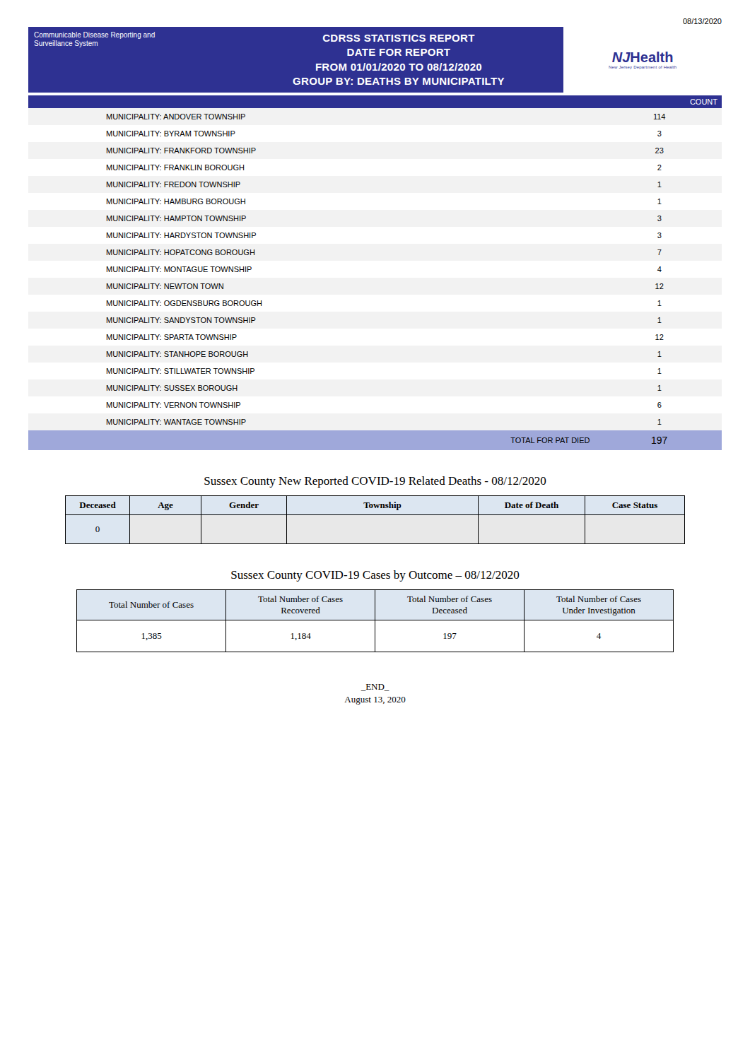08/13/2020
Communicable Disease Reporting and
Surveillance System
CDRSS STATISTICS REPORT
DATE FOR REPORT
FROM 01/01/2020 TO 08/12/2020
GROUP BY: DEATHS BY MUNICIPATILTY
NJ Health New Jersey Department of Health
| | COUNT |
| --- | --- |
| MUNICIPALITY: ANDOVER TOWNSHIP | 114 |
| MUNICIPALITY: BYRAM TOWNSHIP | 3 |
| MUNICIPALITY: FRANKFORD TOWNSHIP | 23 |
| MUNICIPALITY: FRANKLIN BOROUGH | 2 |
| MUNICIPALITY: FREDON TOWNSHIP | 1 |
| MUNICIPALITY: HAMBURG BOROUGH | 1 |
| MUNICIPALITY: HAMPTON TOWNSHIP | 3 |
| MUNICIPALITY: HARDYSTON TOWNSHIP | 3 |
| MUNICIPALITY: HOPATCONG BOROUGH | 7 |
| MUNICIPALITY: MONTAGUE TOWNSHIP | 4 |
| MUNICIPALITY: NEWTON TOWN | 12 |
| MUNICIPALITY: OGDENSBURG BOROUGH | 1 |
| MUNICIPALITY: SANDYSTON TOWNSHIP | 1 |
| MUNICIPALITY: SPARTA TOWNSHIP | 12 |
| MUNICIPALITY: STANHOPE BOROUGH | 1 |
| MUNICIPALITY: STILLWATER TOWNSHIP | 1 |
| MUNICIPALITY: SUSSEX BOROUGH | 1 |
| MUNICIPALITY: VERNON TOWNSHIP | 6 |
| MUNICIPALITY: WANTAGE TOWNSHIP | 1 |
| TOTAL FOR PAT DIED | 197 |
Sussex County New Reported COVID-19 Related Deaths - 08/12/2020
| Deceased | Age | Gender | Township | Date of Death | Case Status |
| --- | --- | --- | --- | --- | --- |
| 0 | | | | | |
Sussex County COVID-19 Cases by Outcome – 08/12/2020
| Total Number of Cases | Total Number of Cases Recovered | Total Number of Cases Deceased | Total Number of Cases Under Investigation |
| --- | --- | --- | --- |
| 1,385 | 1,184 | 197 | 4 |
_END_
August 13, 2020